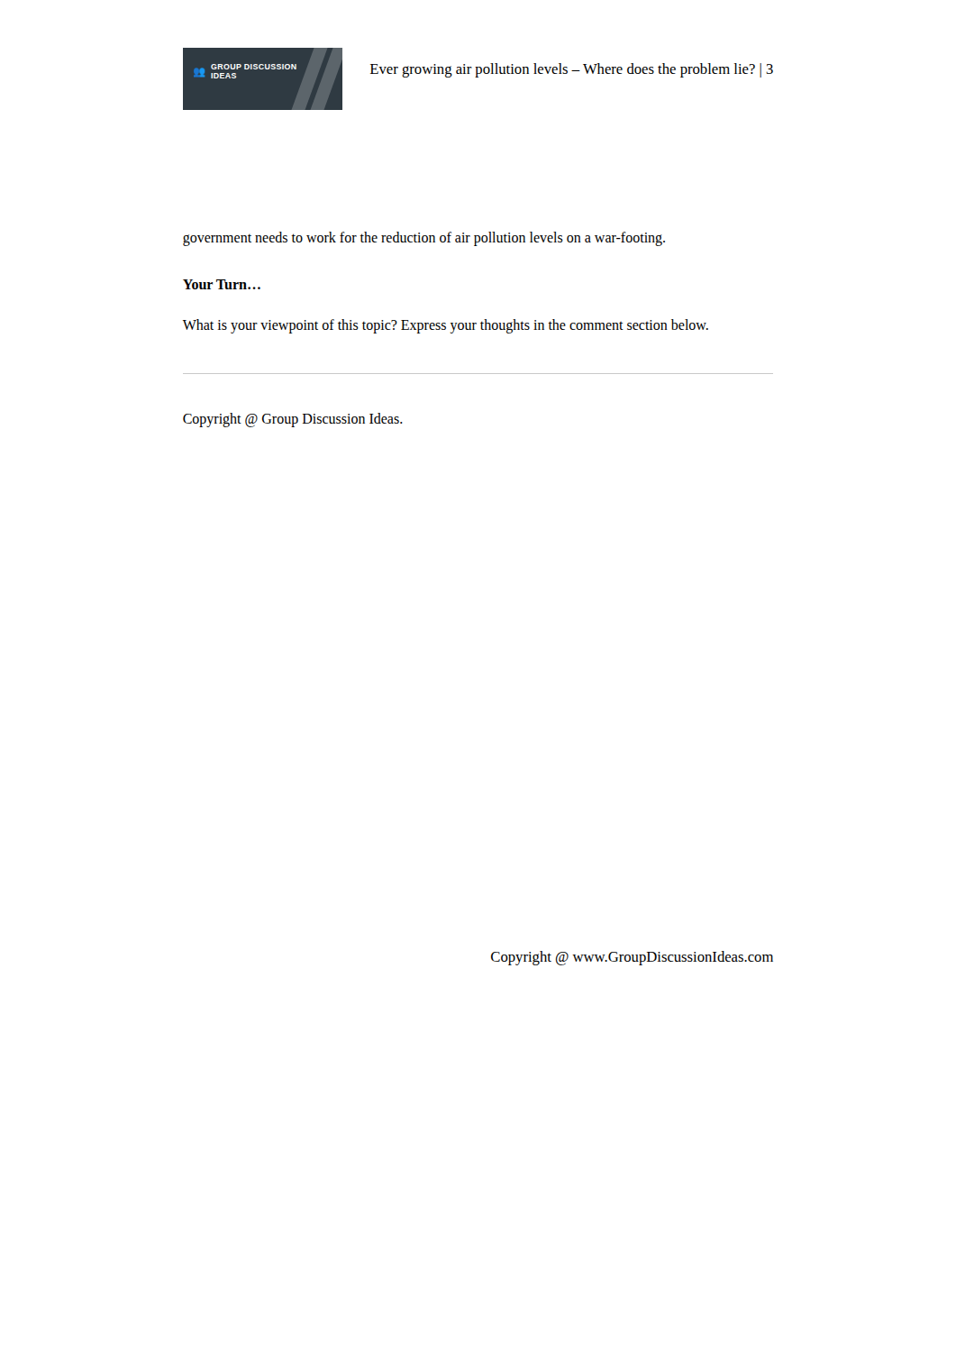👥 Group Discussion
Ideas
Ever growing air pollution levels – Where does the problem lie? | 3
government needs to work for the reduction of air pollution levels on a war-footing.
Your Turn…
What is your viewpoint of this topic? Express your thoughts in the comment section below.
Copyright @ Group Discussion Ideas.
Copyright @ www.GroupDiscussionIdeas.com